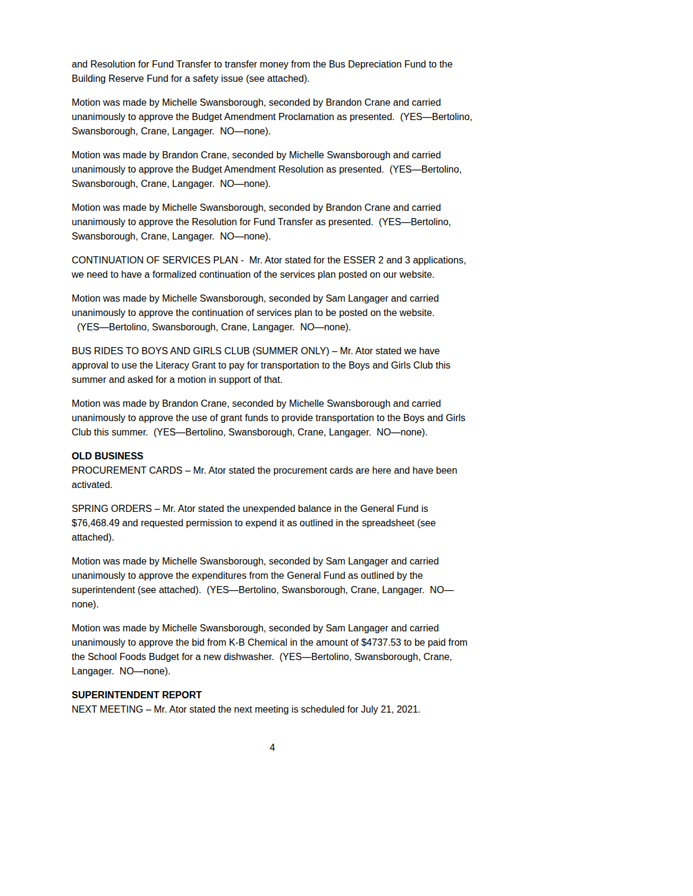and Resolution for Fund Transfer to transfer money from the Bus Depreciation Fund to the Building Reserve Fund for a safety issue (see attached).
Motion was made by Michelle Swansborough, seconded by Brandon Crane and carried unanimously to approve the Budget Amendment Proclamation as presented. (YES—Bertolino, Swansborough, Crane, Langager. NO—none).
Motion was made by Brandon Crane, seconded by Michelle Swansborough and carried unanimously to approve the Budget Amendment Resolution as presented. (YES—Bertolino, Swansborough, Crane, Langager. NO—none).
Motion was made by Michelle Swansborough, seconded by Brandon Crane and carried unanimously to approve the Resolution for Fund Transfer as presented. (YES—Bertolino, Swansborough, Crane, Langager. NO—none).
CONTINUATION OF SERVICES PLAN - Mr. Ator stated for the ESSER 2 and 3 applications, we need to have a formalized continuation of the services plan posted on our website.
Motion was made by Michelle Swansborough, seconded by Sam Langager and carried unanimously to approve the continuation of services plan to be posted on the website.
(YES—Bertolino, Swansborough, Crane, Langager. NO—none).
BUS RIDES TO BOYS AND GIRLS CLUB (SUMMER ONLY) – Mr. Ator stated we have approval to use the Literacy Grant to pay for transportation to the Boys and Girls Club this summer and asked for a motion in support of that.
Motion was made by Brandon Crane, seconded by Michelle Swansborough and carried unanimously to approve the use of grant funds to provide transportation to the Boys and Girls Club this summer. (YES—Bertolino, Swansborough, Crane, Langager. NO—none).
Old Business
PROCUREMENT CARDS – Mr. Ator stated the procurement cards are here and have been activated.
SPRING ORDERS – Mr. Ator stated the unexpended balance in the General Fund is $76,468.49 and requested permission to expend it as outlined in the spreadsheet (see attached).
Motion was made by Michelle Swansborough, seconded by Sam Langager and carried unanimously to approve the expenditures from the General Fund as outlined by the superintendent (see attached). (YES—Bertolino, Swansborough, Crane, Langager. NO—none).
Motion was made by Michelle Swansborough, seconded by Sam Langager and carried unanimously to approve the bid from K-B Chemical in the amount of $4737.53 to be paid from the School Foods Budget for a new dishwasher. (YES—Bertolino, Swansborough, Crane, Langager. NO—none).
Superintendent Report
NEXT MEETING – Mr. Ator stated the next meeting is scheduled for July 21, 2021.
4